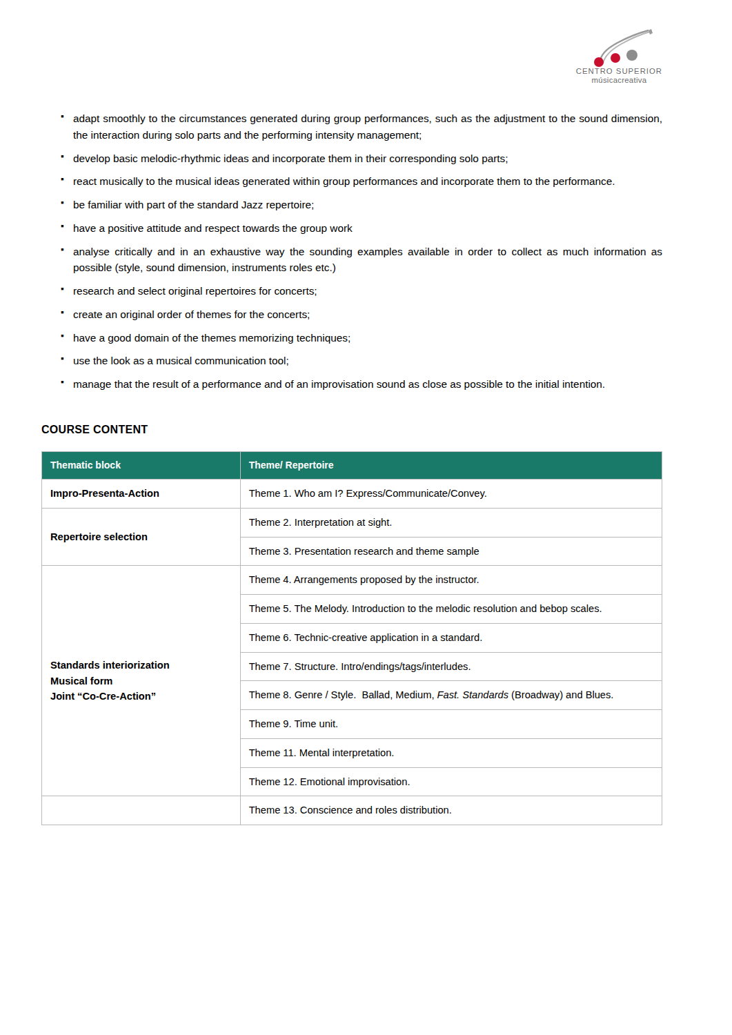CENTRO SUPERIOR músicacreativa
adapt smoothly to the circumstances generated during group performances, such as the adjustment to the sound dimension, the interaction during solo parts and the performing intensity management;
develop basic melodic-rhythmic ideas and incorporate them in their corresponding solo parts;
react musically to the musical ideas generated within group performances and incorporate them to the performance.
be familiar with part of the standard Jazz repertoire;
have a positive attitude and respect towards the group work
analyse critically and in an exhaustive way the sounding examples available in order to collect as much information as possible (style, sound dimension, instruments roles etc.)
research and select original repertoires for concerts;
create an original order of themes for the concerts;
have a good domain of the themes memorizing techniques;
use the look as a musical communication tool;
manage that the result of a performance and of an improvisation sound as close as possible to the initial intention.
COURSE CONTENT
| Thematic block | Theme/ Repertoire |
| --- | --- |
| Impro-Presenta-Action | Theme 1. Who am I? Express/Communicate/Convey. |
| Repertoire selection | Theme 2. Interpretation at sight. |
| Theme 3. Presentation research and theme sample |
| Standards interiorization Musical form Joint “Co-Cre-Action” | Theme 4. Arrangements proposed by the instructor. |
| Theme 5. The Melody. Introduction to the melodic resolution and bebop scales. |
| Theme 6. Technic-creative application in a standard. |
| Theme 7. Structure. Intro/endings/tags/interludes. |
| Theme 8. Genre / Style. Ballad, Medium, Fast. Standards (Broadway) and Blues. |
| Theme 9. Time unit. |
| Theme 11. Mental interpretation. |
| Theme 12. Emotional improvisation. |
| | Theme 13. Conscience and roles distribution. |